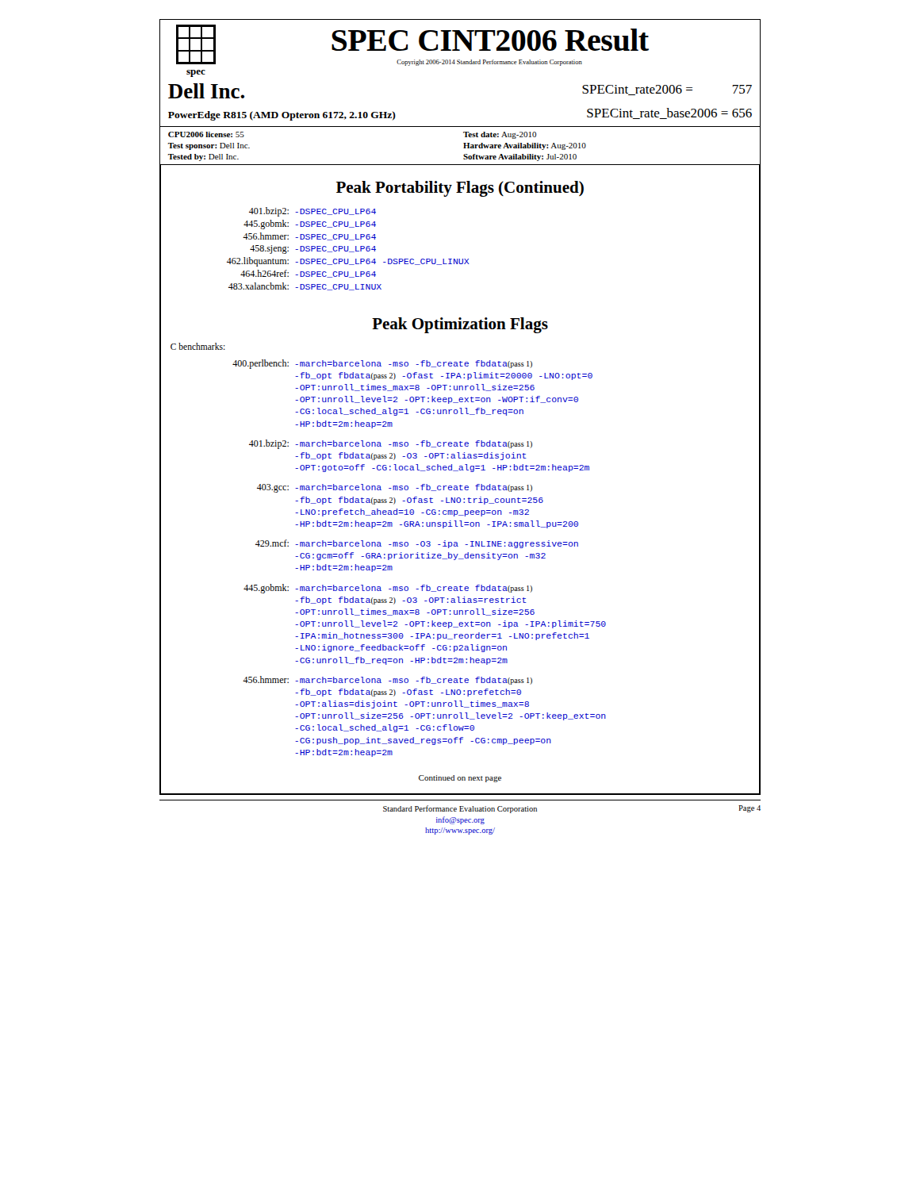spec
SPEC CINT2006 Result
Copyright 2006-2014 Standard Performance Evaluation Corporation
Dell Inc.
SPECint_rate2006 = 757
PowerEdge R815 (AMD Opteron 6172, 2.10 GHz)
SPECint_rate_base2006 = 656
| CPU2006 license: 55 | Test date: Aug-2010 |
| Test sponsor: Dell Inc. | Hardware Availability: Aug-2010 |
| Tested by: Dell Inc. | Software Availability: Jul-2010 |
Peak Portability Flags (Continued)
401.bzip2:
-DSPEC_CPU_LP64
445.gobmk:
-DSPEC_CPU_LP64
456.hmmer:
-DSPEC_CPU_LP64
458.sjeng:
-DSPEC_CPU_LP64
462.libquantum:
-DSPEC_CPU_LP64 -DSPEC_CPU_LINUX
464.h264ref:
-DSPEC_CPU_LP64
483.xalancbmk:
-DSPEC_CPU_LINUX
Peak Optimization Flags
C benchmarks:
400.perlbench:
-march=barcelona -mso -fb_create fbdata(pass 1) -fb_opt fbdata(pass 2) -Ofast -IPA:plimit=20000 -LNO:opt=0 -OPT:unroll_times_max=8 -OPT:unroll_size=256 -OPT:unroll_level=2 -OPT:keep_ext=on -WOPT:if_conv=0 -CG:local_sched_alg=1 -CG:unroll_fb_req=on -HP:bdt=2m:heap=2m
401.bzip2:
-march=barcelona -mso -fb_create fbdata(pass 1) -fb_opt fbdata(pass 2) -O3 -OPT:alias=disjoint -OPT:goto=off -CG:local_sched_alg=1 -HP:bdt=2m:heap=2m
403.gcc:
-march=barcelona -mso -fb_create fbdata(pass 1) -fb_opt fbdata(pass 2) -Ofast -LNO:trip_count=256 -LNO:prefetch_ahead=10 -CG:cmp_peep=on -m32 -HP:bdt=2m:heap=2m -GRA:unspill=on -IPA:small_pu=200
429.mcf:
-march=barcelona -mso -O3 -ipa -INLINE:aggressive=on -CG:gcm=off -GRA:prioritize_by_density=on -m32 -HP:bdt=2m:heap=2m
445.gobmk:
-march=barcelona -mso -fb_create fbdata(pass 1) -fb_opt fbdata(pass 2) -O3 -OPT:alias=restrict -OPT:unroll_times_max=8 -OPT:unroll_size=256 -OPT:unroll_level=2 -OPT:keep_ext=on -ipa -IPA:plimit=750 -IPA:min_hotness=300 -IPA:pu_reorder=1 -LNO:prefetch=1 -LNO:ignore_feedback=off -CG:p2align=on -CG:unroll_fb_req=on -HP:bdt=2m:heap=2m
456.hmmer:
-march=barcelona -mso -fb_create fbdata(pass 1) -fb_opt fbdata(pass 2) -Ofast -LNO:prefetch=0 -OPT:alias=disjoint -OPT:unroll_times_max=8 -OPT:unroll_size=256 -OPT:unroll_level=2 -OPT:keep_ext=on -CG:local_sched_alg=1 -CG:cflow=0 -CG:push_pop_int_saved_regs=off -CG:cmp_peep=on -HP:bdt=2m:heap=2m
Continued on next page
Standard Performance Evaluation Corporation
info@spec.org
http://www.spec.org/
Page 4